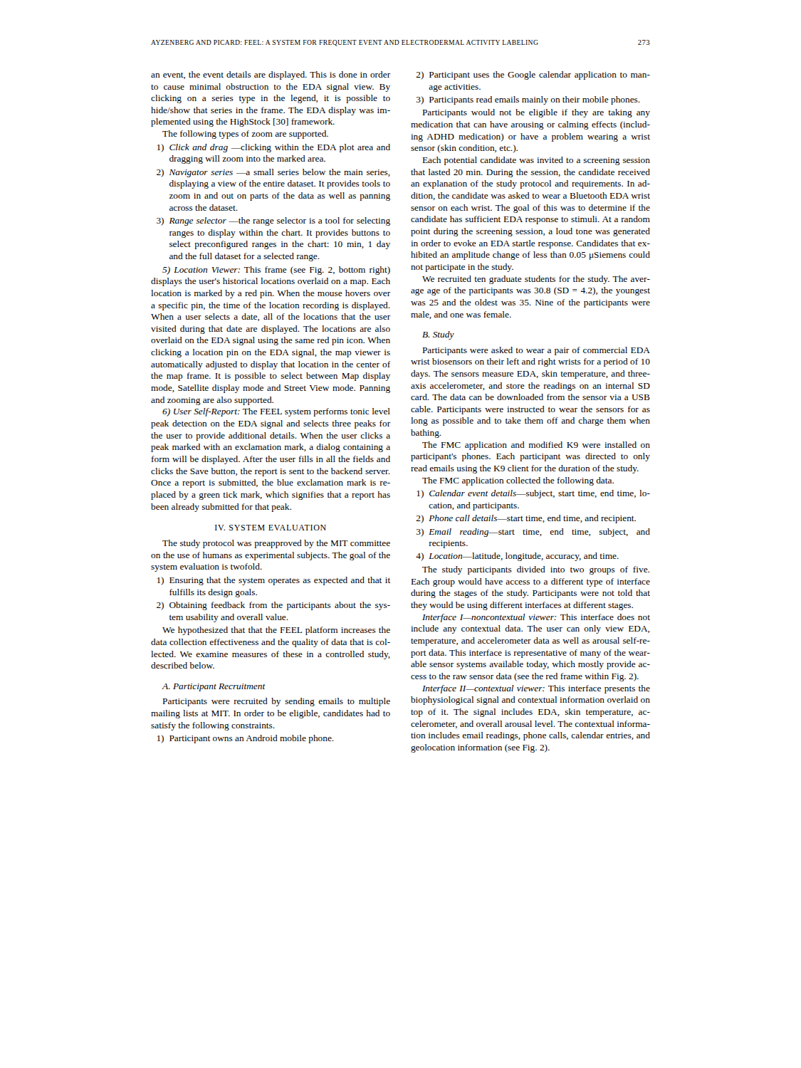Ayzenberg and Picard: FEEL: A System for Frequent Event and Electrodermal Activity Labeling 273
an event, the event details are displayed. This is done in order to cause minimal obstruction to the EDA signal view. By clicking on a series type in the legend, it is possible to hide/show that series in the frame. The EDA display was implemented using the HighStock [30] framework.
The following types of zoom are supported.
Click and drag —clicking within the EDA plot area and dragging will zoom into the marked area.
Navigator series —a small series below the main series, displaying a view of the entire dataset. It provides tools to zoom in and out on parts of the data as well as panning across the dataset.
Range selector —the range selector is a tool for selecting ranges to display within the chart. It provides buttons to select preconfigured ranges in the chart: 10 min, 1 day and the full dataset for a selected range.
5) Location Viewer: This frame (see Fig. 2, bottom right) displays the user's historical locations overlaid on a map. Each location is marked by a red pin. When the mouse hovers over a specific pin, the time of the location recording is displayed. When a user selects a date, all of the locations that the user visited during that date are displayed. The locations are also overlaid on the EDA signal using the same red pin icon. When clicking a location pin on the EDA signal, the map viewer is automatically adjusted to display that location in the center of the map frame. It is possible to select between Map display mode, Satellite display mode and Street View mode. Panning and zooming are also supported.
6) User Self-Report: The FEEL system performs tonic level peak detection on the EDA signal and selects three peaks for the user to provide additional details. When the user clicks a peak marked with an exclamation mark, a dialog containing a form will be displayed. After the user fills in all the fields and clicks the Save button, the report is sent to the backend server. Once a report is submitted, the blue exclamation mark is replaced by a green tick mark, which signifies that a report has been already submitted for that peak.
IV. System Evaluation
The study protocol was preapproved by the MIT committee on the use of humans as experimental subjects. The goal of the system evaluation is twofold.
Ensuring that the system operates as expected and that it fulfills its design goals.
Obtaining feedback from the participants about the system usability and overall value.
We hypothesized that that the FEEL platform increases the data collection effectiveness and the quality of data that is collected. We examine measures of these in a controlled study, described below.
A. Participant Recruitment
Participants were recruited by sending emails to multiple mailing lists at MIT. In order to be eligible, candidates had to satisfy the following constraints.
Participant owns an Android mobile phone.
Participant uses the Google calendar application to manage activities.
Participants read emails mainly on their mobile phones.
Participants would not be eligible if they are taking any medication that can have arousing or calming effects (including ADHD medication) or have a problem wearing a wrist sensor (skin condition, etc.).
Each potential candidate was invited to a screening session that lasted 20 min. During the session, the candidate received an explanation of the study protocol and requirements. In addition, the candidate was asked to wear a Bluetooth EDA wrist sensor on each wrist. The goal of this was to determine if the candidate has sufficient EDA response to stimuli. At a random point during the screening session, a loud tone was generated in order to evoke an EDA startle response. Candidates that exhibited an amplitude change of less than 0.05 μ Siemens could not participate in the study.
We recruited ten graduate students for the study. The average age of the participants was 30.8 (SD = 4.2), the youngest was 25 and the oldest was 35. Nine of the participants were male, and one was female.
B. Study
Participants were asked to wear a pair of commercial EDA wrist biosensors on their left and right wrists for a period of 10 days. The sensors measure EDA, skin temperature, and three-axis accelerometer, and store the readings on an internal SD card. The data can be downloaded from the sensor via a USB cable. Participants were instructed to wear the sensors for as long as possible and to take them off and charge them when bathing.
The FMC application and modified K9 were installed on participant's phones. Each participant was directed to only read emails using the K9 client for the duration of the study.
The FMC application collected the following data.
Calendar event details—subject, start time, end time, location, and participants.
Phone call details—start time, end time, and recipient.
Email reading—start time, end time, subject, and recipients.
Location—latitude, longitude, accuracy, and time.
The study participants divided into two groups of five. Each group would have access to a different type of interface during the stages of the study. Participants were not told that they would be using different interfaces at different stages.
Interface I—noncontextual viewer: This interface does not include any contextual data. The user can only view EDA, temperature, and accelerometer data as well as arousal self-report data. This interface is representative of many of the wearable sensor systems available today, which mostly provide access to the raw sensor data (see the red frame within Fig. 2).
Interface II—contextual viewer: This interface presents the biophysiological signal and contextual information overlaid on top of it. The signal includes EDA, skin temperature, accelerometer, and overall arousal level. The contextual information includes email readings, phone calls, calendar entries, and geolocation information (see Fig. 2).